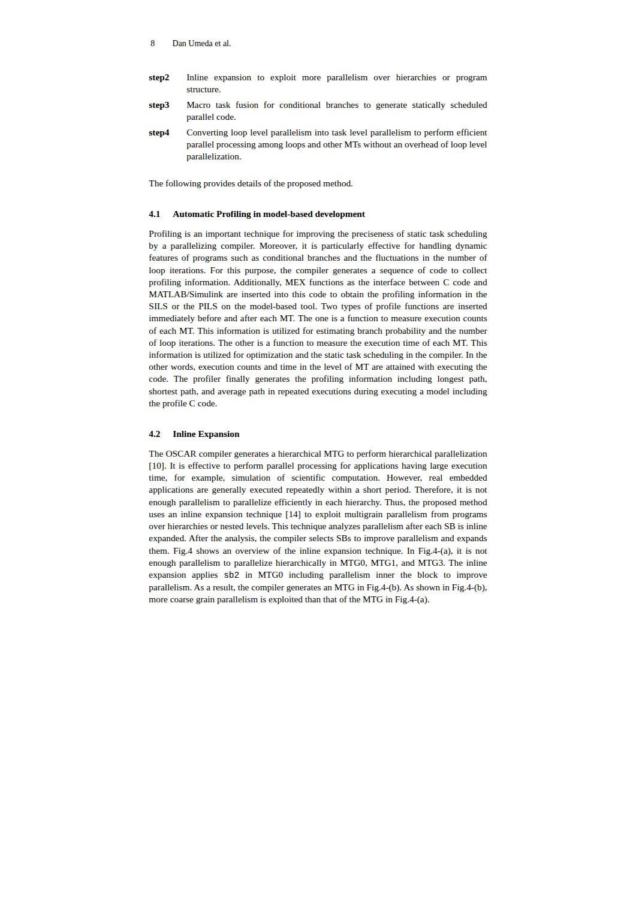8 Dan Umeda et al.
step2
Inline expansion to exploit more parallelism over hierarchies or program structure.
step3
Macro task fusion for conditional branches to generate statically scheduled parallel code.
step4
Converting loop level parallelism into task level parallelism to perform efficient parallel processing among loops and other MTs without an overhead of loop level parallelization.
The following provides details of the proposed method.
4.1 Automatic Profiling in model-based development
Profiling is an important technique for improving the preciseness of static task scheduling by a parallelizing compiler. Moreover, it is particularly effective for handling dynamic features of programs such as conditional branches and the fluctuations in the number of loop iterations. For this purpose, the compiler generates a sequence of code to collect profiling information. Additionally, MEX functions as the interface between C code and MATLAB/Simulink are inserted into this code to obtain the profiling information in the SILS or the PILS on the model-based tool. Two types of profile functions are inserted immediately before and after each MT. The one is a function to measure execution counts of each MT. This information is utilized for estimating branch probability and the number of loop iterations. The other is a function to measure the execution time of each MT. This information is utilized for optimization and the static task scheduling in the compiler. In the other words, execution counts and time in the level of MT are attained with executing the code. The profiler finally generates the profiling information including longest path, shortest path, and average path in repeated executions during executing a model including the profile C code.
4.2 Inline Expansion
The OSCAR compiler generates a hierarchical MTG to perform hierarchical parallelization [10]. It is effective to perform parallel processing for applications having large execution time, for example, simulation of scientific computation. However, real embedded applications are generally executed repeatedly within a short period. Therefore, it is not enough parallelism to parallelize efficiently in each hierarchy. Thus, the proposed method uses an inline expansion technique [14] to exploit multigrain parallelism from programs over hierarchies or nested levels. This technique analyzes parallelism after each SB is inline expanded. After the analysis, the compiler selects SBs to improve parallelism and expands them. Fig.4 shows an overview of the inline expansion technique. In Fig.4-(a), it is not enough parallelism to parallelize hierarchically in MTG0, MTG1, and MTG3. The inline expansion applies sb2 in MTG0 including parallelism inner the block to improve parallelism. As a result, the compiler generates an MTG in Fig.4-(b). As shown in Fig.4-(b), more coarse grain parallelism is exploited than that of the MTG in Fig.4-(a).